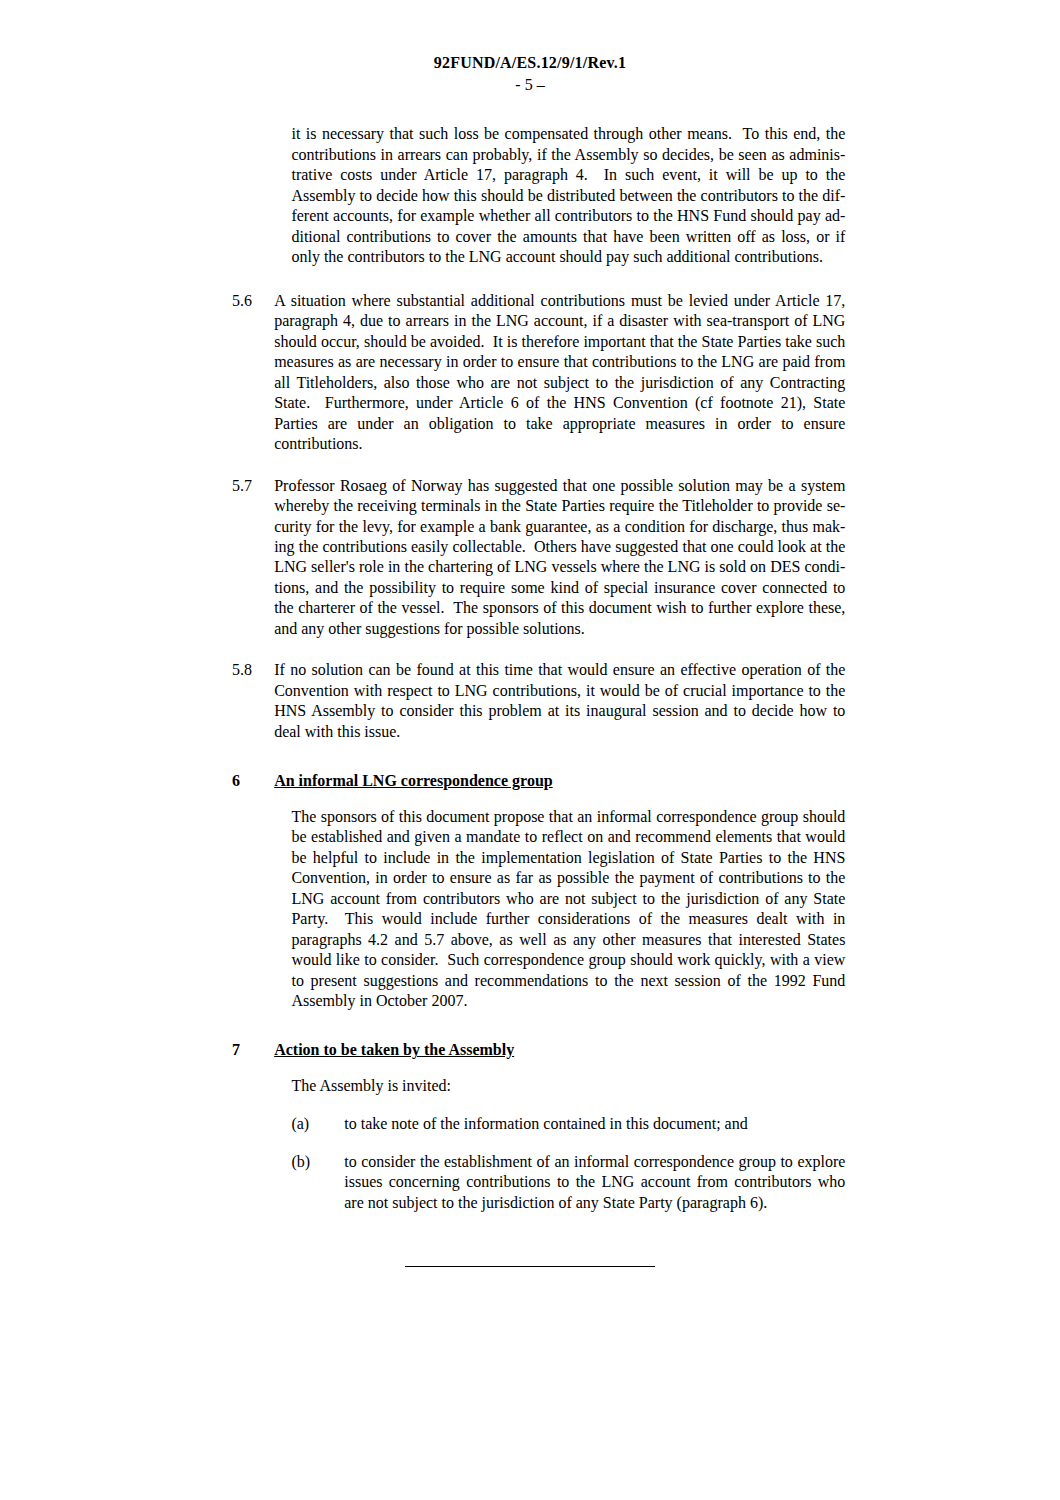92FUND/A/ES.12/9/1/Rev.1
- 5 –
it is necessary that such loss be compensated through other means. To this end, the contributions in arrears can probably, if the Assembly so decides, be seen as administrative costs under Article 17, paragraph 4. In such event, it will be up to the Assembly to decide how this should be distributed between the contributors to the different accounts, for example whether all contributors to the HNS Fund should pay additional contributions to cover the amounts that have been written off as loss, or if only the contributors to the LNG account should pay such additional contributions.
5.6
A situation where substantial additional contributions must be levied under Article 17, paragraph 4, due to arrears in the LNG account, if a disaster with sea-transport of LNG should occur, should be avoided. It is therefore important that the State Parties take such measures as are necessary in order to ensure that contributions to the LNG are paid from all Titleholders, also those who are not subject to the jurisdiction of any Contracting State. Furthermore, under Article 6 of the HNS Convention (cf footnote 21), State Parties are under an obligation to take appropriate measures in order to ensure contributions.
5.7
Professor Rosaeg of Norway has suggested that one possible solution may be a system whereby the receiving terminals in the State Parties require the Titleholder to provide security for the levy, for example a bank guarantee, as a condition for discharge, thus making the contributions easily collectable. Others have suggested that one could look at the LNG seller's role in the chartering of LNG vessels where the LNG is sold on DES conditions, and the possibility to require some kind of special insurance cover connected to the charterer of the vessel. The sponsors of this document wish to further explore these, and any other suggestions for possible solutions.
5.8
If no solution can be found at this time that would ensure an effective operation of the Convention with respect to LNG contributions, it would be of crucial importance to the HNS Assembly to consider this problem at its inaugural session and to decide how to deal with this issue.
6
An informal LNG correspondence group
The sponsors of this document propose that an informal correspondence group should be established and given a mandate to reflect on and recommend elements that would be helpful to include in the implementation legislation of State Parties to the HNS Convention, in order to ensure as far as possible the payment of contributions to the LNG account from contributors who are not subject to the jurisdiction of any State Party. This would include further considerations of the measures dealt with in paragraphs 4.2 and 5.7 above, as well as any other measures that interested States would like to consider. Such correspondence group should work quickly, with a view to present suggestions and recommendations to the next session of the 1992 Fund Assembly in October 2007.
7
Action to be taken by the Assembly
The Assembly is invited:
(a)
to take note of the information contained in this document; and
(b)
to consider the establishment of an informal correspondence group to explore issues concerning contributions to the LNG account from contributors who are not subject to the jurisdiction of any State Party (paragraph 6).